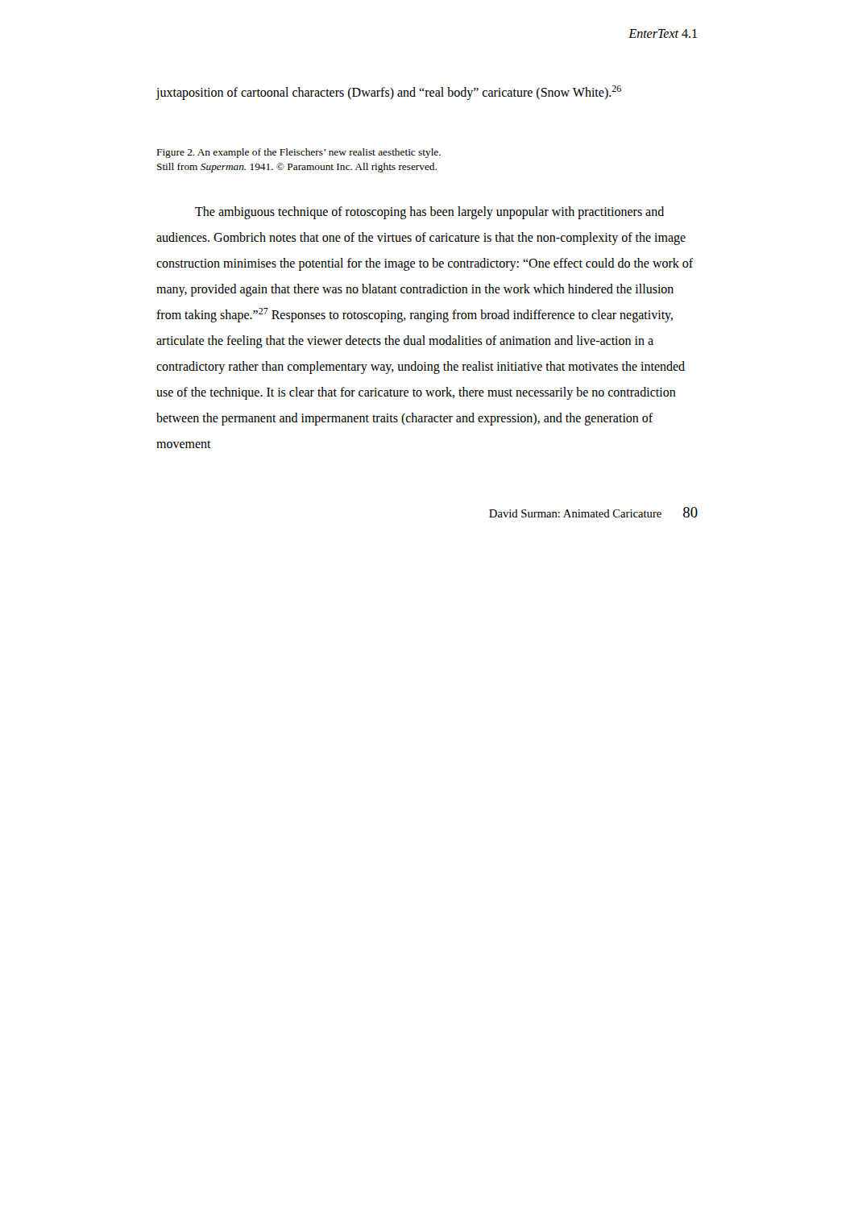EnterText 4.1
juxtaposition of cartoonal characters (Dwarfs) and “real body” caricature (Snow White).26
Figure 2. An example of the Fleischers’ new realist aesthetic style.
Still from Superman. 1941. © Paramount Inc. All rights reserved.
The ambiguous technique of rotoscoping has been largely unpopular with practitioners and audiences. Gombrich notes that one of the virtues of caricature is that the non-complexity of the image construction minimises the potential for the image to be contradictory: “One effect could do the work of many, provided again that there was no blatant contradiction in the work which hindered the illusion from taking shape.”27 Responses to rotoscoping, ranging from broad indifference to clear negativity, articulate the feeling that the viewer detects the dual modalities of animation and live-action in a contradictory rather than complementary way, undoing the realist initiative that motivates the intended use of the technique. It is clear that for caricature to work, there must necessarily be no contradiction between the permanent and impermanent traits (character and expression), and the generation of movement
David Surman: Animated Caricature 80